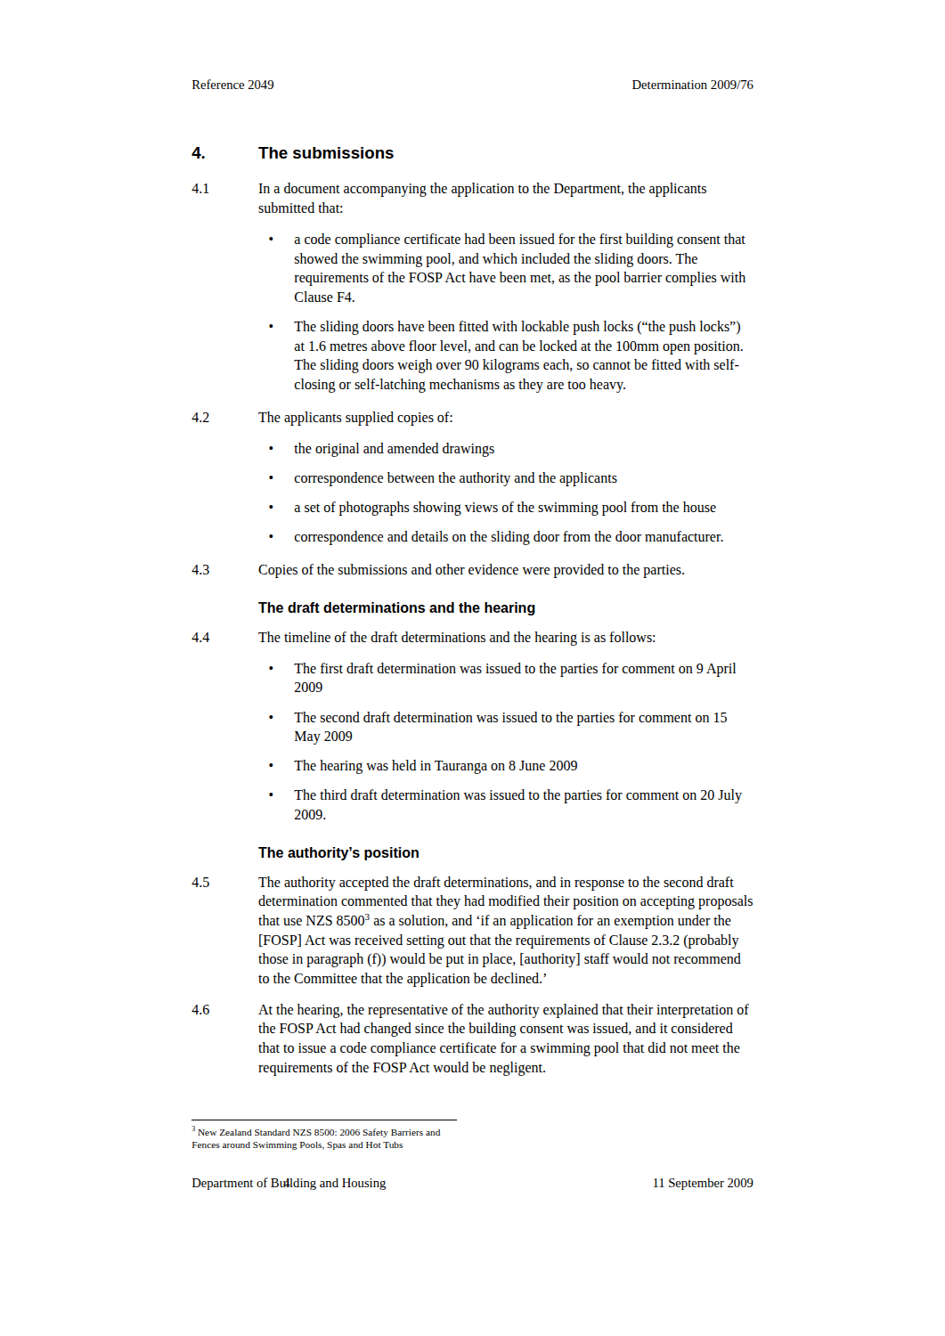Reference 2049
Determination 2009/76
4. The submissions
4.1
In a document accompanying the application to the Department, the applicants submitted that:
• a code compliance certificate had been issued for the first building consent that showed the swimming pool, and which included the sliding doors. The requirements of the FOSP Act have been met, as the pool barrier complies with Clause F4.
• The sliding doors have been fitted with lockable push locks (“the push locks”) at 1.6 metres above floor level, and can be locked at the 100mm open position. The sliding doors weigh over 90 kilograms each, so cannot be fitted with self-closing or self-latching mechanisms as they are too heavy.
4.2
The applicants supplied copies of:
• the original and amended drawings
• correspondence between the authority and the applicants
• a set of photographs showing views of the swimming pool from the house
• correspondence and details on the sliding door from the door manufacturer.
4.3
Copies of the submissions and other evidence were provided to the parties.
The draft determinations and the hearing
4.4
The timeline of the draft determinations and the hearing is as follows:
• The first draft determination was issued to the parties for comment on 9 April 2009
• The second draft determination was issued to the parties for comment on 15 May 2009
• The hearing was held in Tauranga on 8 June 2009
• The third draft determination was issued to the parties for comment on 20 July 2009.
The authority’s position
4.5
The authority accepted the draft determinations, and in response to the second draft determination commented that they had modified their position on accepting proposals that use NZS 85003 as a solution, and ‘if an application for an exemption under the [FOSP] Act was received setting out that the requirements of Clause 2.3.2 (probably those in paragraph (f)) would be put in place, [authority] staff would not recommend to the Committee that the application be declined.’
4.6
At the hearing, the representative of the authority explained that their interpretation of the FOSP Act had changed since the building consent was issued, and it considered that to issue a code compliance certificate for a swimming pool that did not meet the requirements of the FOSP Act would be negligent.
3 New Zealand Standard NZS 8500: 2006 Safety Barriers and Fences around Swimming Pools, Spas and Hot Tubs
Department of Building and Housing
4
11 September 2009